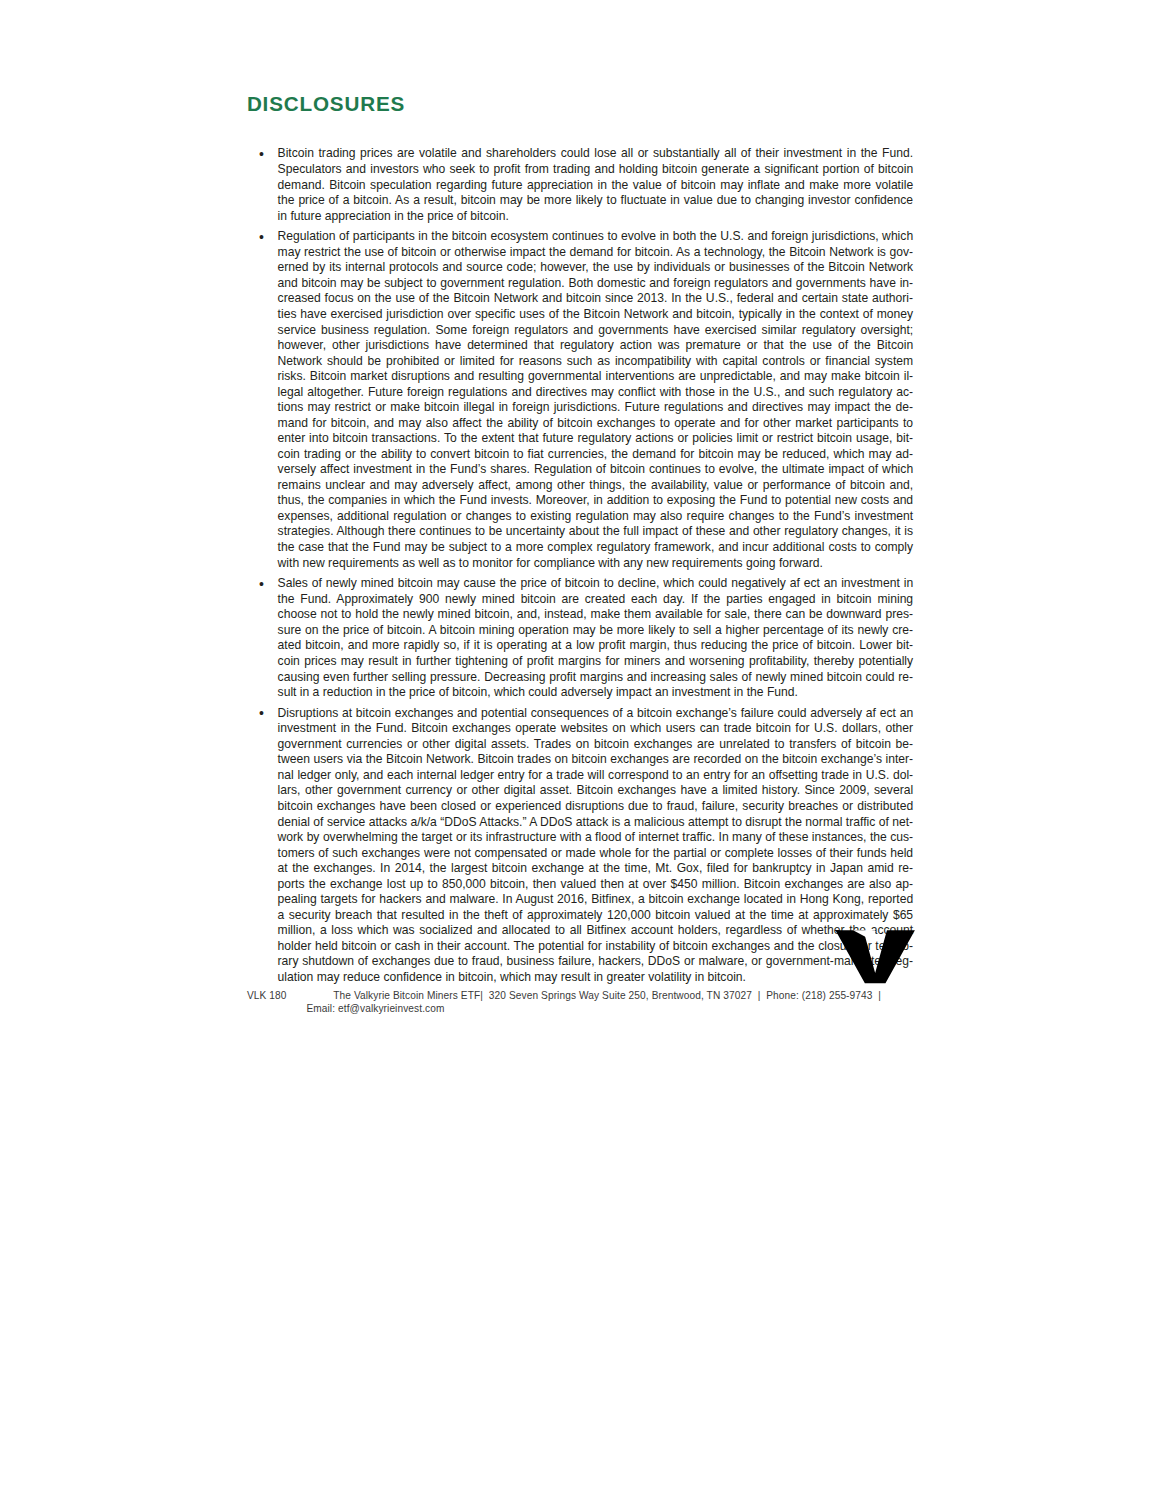Disclosures
Bitcoin trading prices are volatile and shareholders could lose all or substantially all of their investment in the Fund. Speculators and investors who seek to profit from trading and holding bitcoin generate a significant portion of bitcoin demand. Bitcoin speculation regarding future appreciation in the value of bitcoin may inflate and make more volatile the price of a bitcoin. As a result, bitcoin may be more likely to fluctuate in value due to changing investor confidence in future appreciation in the price of bitcoin.
Regulation of participants in the bitcoin ecosystem continues to evolve in both the U.S. and foreign jurisdictions, which may restrict the use of bitcoin or otherwise impact the demand for bitcoin. As a technology, the Bitcoin Network is governed by its internal protocols and source code; however, the use by individuals or businesses of the Bitcoin Network and bitcoin may be subject to government regulation. Both domestic and foreign regulators and governments have increased focus on the use of the Bitcoin Network and bitcoin since 2013. In the U.S., federal and certain state authorities have exercised jurisdiction over specific uses of the Bitcoin Network and bitcoin, typically in the context of money service business regulation. Some foreign regulators and governments have exercised similar regulatory oversight; however, other jurisdictions have determined that regulatory action was premature or that the use of the Bitcoin Network should be prohibited or limited for reasons such as incompatibility with capital controls or financial system risks. Bitcoin market disruptions and resulting governmental interventions are unpredictable, and may make bitcoin illegal altogether. Future foreign regulations and directives may conflict with those in the U.S., and such regulatory actions may restrict or make bitcoin illegal in foreign jurisdictions. Future regulations and directives may impact the demand for bitcoin, and may also affect the ability of bitcoin exchanges to operate and for other market participants to enter into bitcoin transactions. To the extent that future regulatory actions or policies limit or restrict bitcoin usage, bitcoin trading or the ability to convert bitcoin to fiat currencies, the demand for bitcoin may be reduced, which may adversely affect investment in the Fund’s shares. Regulation of bitcoin continues to evolve, the ultimate impact of which remains unclear and may adversely affect, among other things, the availability, value or performance of bitcoin and, thus, the companies in which the Fund invests. Moreover, in addition to exposing the Fund to potential new costs and expenses, additional regulation or changes to existing regulation may also require changes to the Fund’s investment strategies. Although there continues to be uncertainty about the full impact of these and other regulatory changes, it is the case that the Fund may be subject to a more complex regulatory framework, and incur additional costs to comply with new requirements as well as to monitor for compliance with any new requirements going forward.
Sales of newly mined bitcoin may cause the price of bitcoin to decline, which could negatively af ect an investment in the Fund. Approximately 900 newly mined bitcoin are created each day. If the parties engaged in bitcoin mining choose not to hold the newly mined bitcoin, and, instead, make them available for sale, there can be downward pressure on the price of bitcoin. A bitcoin mining operation may be more likely to sell a higher percentage of its newly created bitcoin, and more rapidly so, if it is operating at a low profit margin, thus reducing the price of bitcoin. Lower bitcoin prices may result in further tightening of profit margins for miners and worsening profitability, thereby potentially causing even further selling pressure. Decreasing profit margins and increasing sales of newly mined bitcoin could result in a reduction in the price of bitcoin, which could adversely impact an investment in the Fund.
Disruptions at bitcoin exchanges and potential consequences of a bitcoin exchange’s failure could adversely af ect an investment in the Fund. Bitcoin exchanges operate websites on which users can trade bitcoin for U.S. dollars, other government currencies or other digital assets. Trades on bitcoin exchanges are unrelated to transfers of bitcoin between users via the Bitcoin Network. Bitcoin trades on bitcoin exchanges are recorded on the bitcoin exchange’s internal ledger only, and each internal ledger entry for a trade will correspond to an entry for an offsetting trade in U.S. dollars, other government currency or other digital asset. Bitcoin exchanges have a limited history. Since 2009, several bitcoin exchanges have been closed or experienced disruptions due to fraud, failure, security breaches or distributed denial of service attacks a/k/a “DDoS Attacks.” A DDoS attack is a malicious attempt to disrupt the normal traffic of network by overwhelming the target or its infrastructure with a flood of internet traffic. In many of these instances, the customers of such exchanges were not compensated or made whole for the partial or complete losses of their funds held at the exchanges. In 2014, the largest bitcoin exchange at the time, Mt. Gox, filed for bankruptcy in Japan amid reports the exchange lost up to 850,000 bitcoin, then valued then at over $450 million. Bitcoin exchanges are also appealing targets for hackers and malware. In August 2016, Bitfinex, a bitcoin exchange located in Hong Kong, reported a security breach that resulted in the theft of approximately 120,000 bitcoin valued at the time at approximately $65 million, a loss which was socialized and allocated to all Bitfinex account holders, regardless of whether the account holder held bitcoin or cash in their account. The potential for instability of bitcoin exchanges and the closure or temporary shutdown of exchanges due to fraud, business failure, hackers, DDoS or malware, or government-mandated regulation may reduce confidence in bitcoin, which may result in greater volatility in bitcoin.
VLK 180
The Valkyrie Bitcoin Miners ETF| 320 Seven Springs Way Suite 250, Brentwood, TN 37027 | Phone: (218) 255-9743 | Email: etf@valkyrieinvest.com